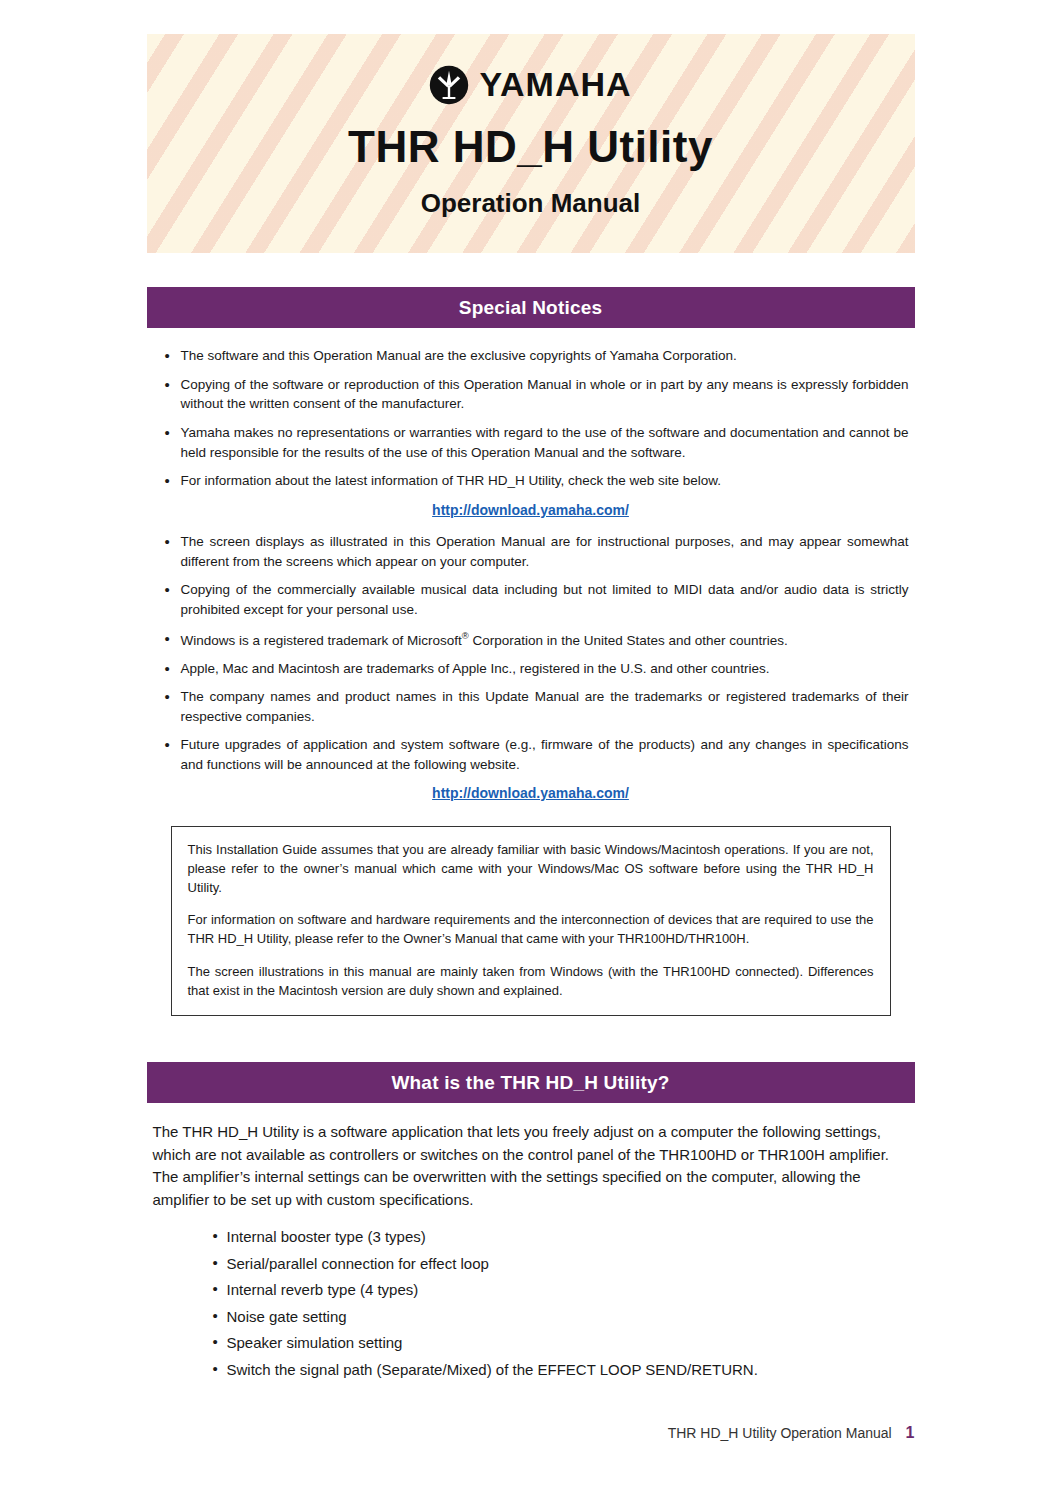YAMAHA
THR HD_H Utility
Operation Manual
Special Notices
The software and this Operation Manual are the exclusive copyrights of Yamaha Corporation.
Copying of the software or reproduction of this Operation Manual in whole or in part by any means is expressly forbidden without the written consent of the manufacturer.
Yamaha makes no representations or warranties with regard to the use of the software and documentation and cannot be held responsible for the results of the use of this Operation Manual and the software.
For information about the latest information of THR HD_H Utility, check the web site below.
http://download.yamaha.com/
The screen displays as illustrated in this Operation Manual are for instructional purposes, and may appear somewhat different from the screens which appear on your computer.
Copying of the commercially available musical data including but not limited to MIDI data and/or audio data is strictly prohibited except for your personal use.
Windows is a registered trademark of Microsoft® Corporation in the United States and other countries.
Apple, Mac and Macintosh are trademarks of Apple Inc., registered in the U.S. and other countries.
The company names and product names in this Update Manual are the trademarks or registered trademarks of their respective companies.
Future upgrades of application and system software (e.g., firmware of the products) and any changes in specifications and functions will be announced at the following website.
http://download.yamaha.com/
This Installation Guide assumes that you are already familiar with basic Windows/Macintosh operations. If you are not, please refer to the owner’s manual which came with your Windows/Mac OS software before using the THR HD_H Utility.
For information on software and hardware requirements and the interconnection of devices that are required to use the THR HD_H Utility, please refer to the Owner’s Manual that came with your THR100HD/THR100H.
The screen illustrations in this manual are mainly taken from Windows (with the THR100HD connected). Differences that exist in the Macintosh version are duly shown and explained.
What is the THR HD_H Utility?
The THR HD_H Utility is a software application that lets you freely adjust on a computer the following settings, which are not available as controllers or switches on the control panel of the THR100HD or THR100H amplifier. The amplifier’s internal settings can be overwritten with the settings specified on the computer, allowing the amplifier to be set up with custom specifications.
Internal booster type (3 types)
Serial/parallel connection for effect loop
Internal reverb type (4 types)
Noise gate setting
Speaker simulation setting
Switch the signal path (Separate/Mixed) of the EFFECT LOOP SEND/RETURN.
THR HD_H Utility Operation Manual 1